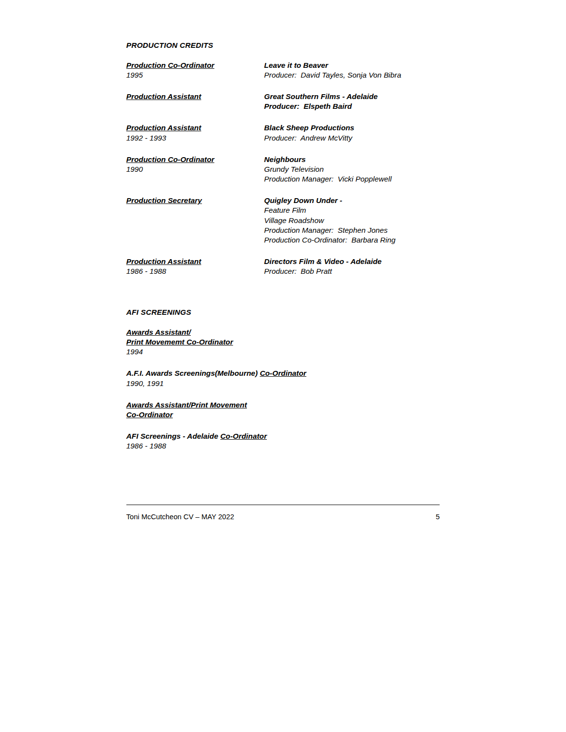PRODUCTION CREDITS
| Production Co-Ordinator 1995 | Leave it to Beaver Producer: David Tayles, Sonja Von Bibra |
| Production Assistant | Great Southern Films - Adelaide Producer: Elspeth Baird |
| Production Assistant 1992 - 1993 | Black Sheep Productions Producer: Andrew McVitty |
| Production Co-Ordinator 1990 | Neighbours Grundy Television Production Manager: Vicki Popplewell |
| Production Secretary | Quigley Down Under - Feature Film Village Roadshow Production Manager: Stephen Jones Production Co-Ordinator: Barbara Ring |
| Production Assistant 1986 - 1988 | Directors Film & Video - Adelaide Producer: Bob Pratt |
AFI SCREENINGS
Awards Assistant/
Print Movememt Co-Ordinator 1994
A.F.I. Awards Screenings(Melbourne) Co-Ordinator 1990, 1991
Awards Assistant/Print Movement
Co-Ordinator
AFI Screenings - Adelaide Co-Ordinator 1986 - 1988
Toni McCutcheon CV – MAY 2022
5